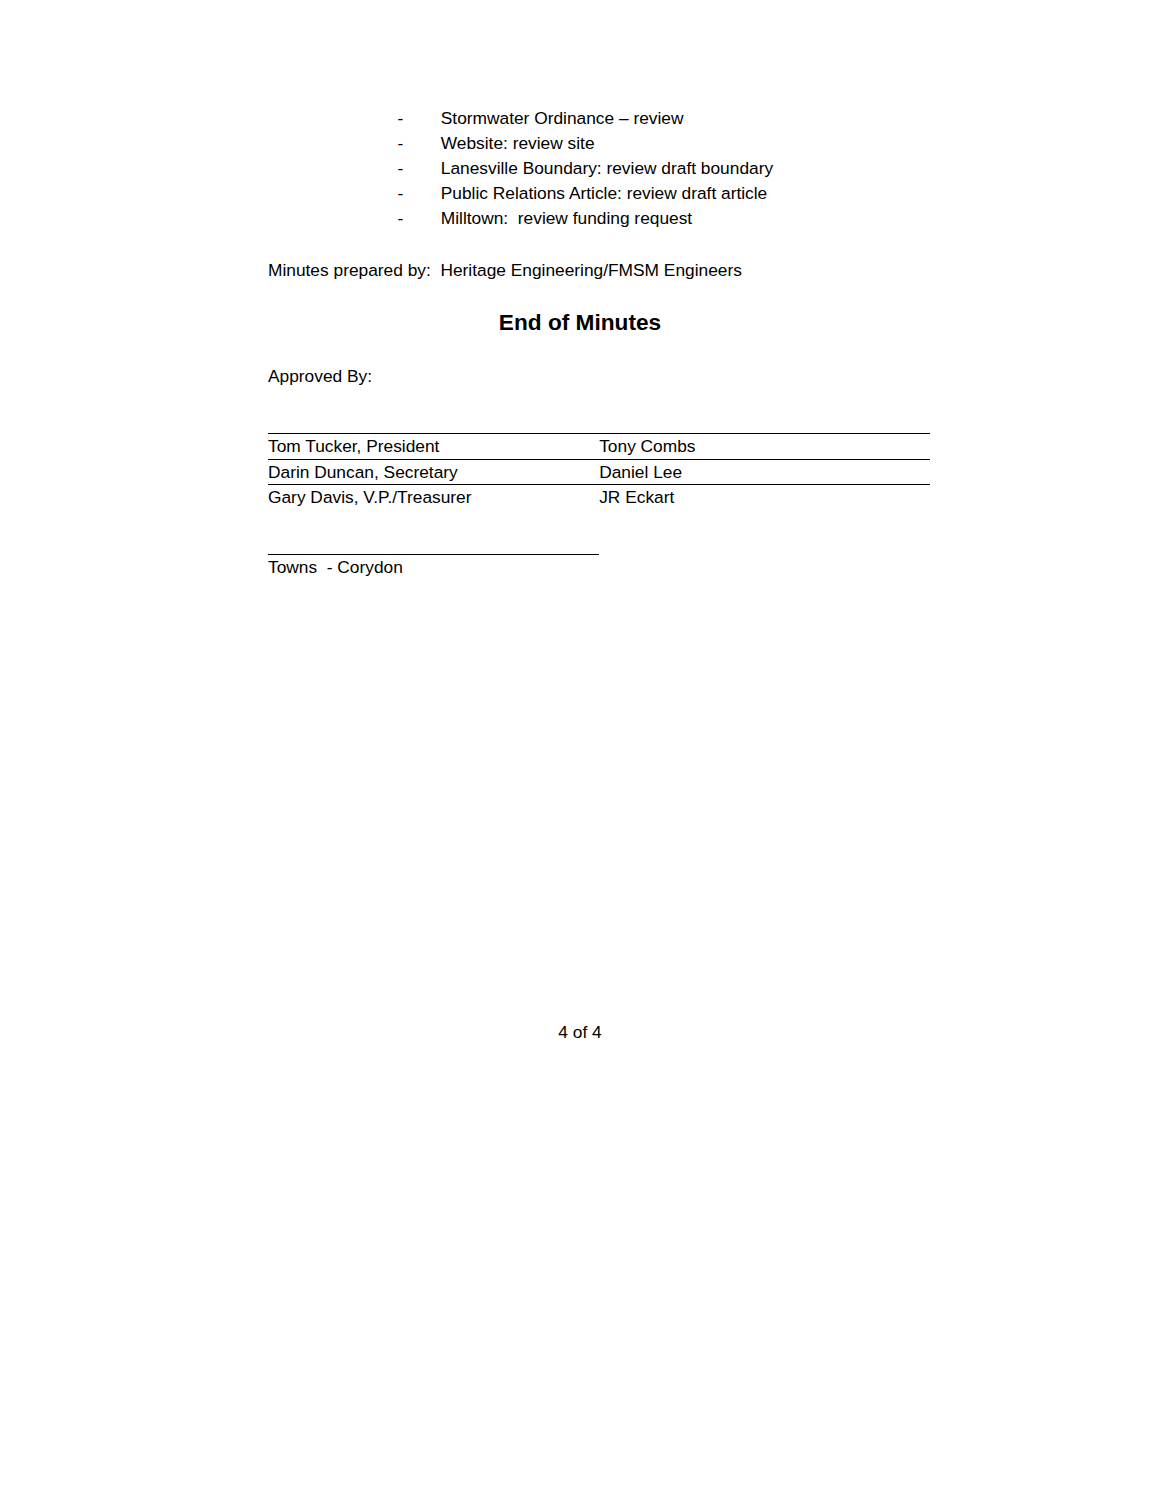Stormwater Ordinance – review
Website: review site
Lanesville Boundary: review draft boundary
Public Relations Article: review draft article
Milltown: review funding request
Minutes prepared by: Heritage Engineering/FMSM Engineers
End of Minutes
Approved By:
| Tom Tucker, President | Tony Combs |
| Darin Duncan, Secretary | Daniel Lee |
| Gary Davis, V.P./Treasurer | JR Eckart |
Towns - Corydon
4 of 4